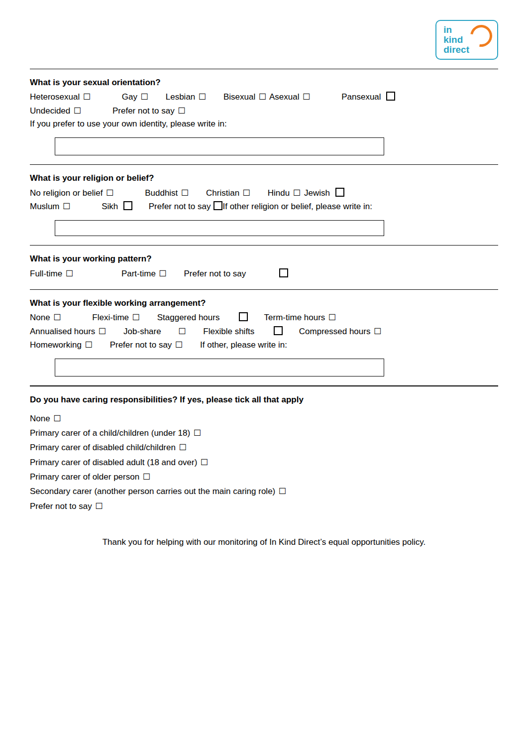in kind direct
What is your sexual orientation?
Heterosexual ☐ Gay ☐ Lesbian ☐ Bisexual ☐ Asexual ☐ Pansexual
Undecided ☐ Prefer not to say ☐
If you prefer to use your own identity, please write in:
What is your religion or belief?
No religion or belief ☐ Buddhist ☐ Christian ☐ Hindu ☐ Jewish
Muslum ☐ Sikh Prefer not to say If other religion or belief, please write in:
What is your working pattern?
Full-time ☐ Part-time ☐ Prefer not to say
What is your flexible working arrangement?
None ☐ Flexi-time ☐ Staggered hours Term-time hours ☐
Annualised hours ☐ Job-share ☐ Flexible shifts Compressed hours ☐
Homeworking ☐ Prefer not to say ☐ If other, please write in:
Do you have caring responsibilities? If yes, please tick all that apply
None ☐
Primary carer of a child/children (under 18) ☐
Primary carer of disabled child/children ☐
Primary carer of disabled adult (18 and over) ☐
Primary carer of older person ☐
Secondary carer (another person carries out the main caring role) ☐
Prefer not to say ☐
Thank you for helping with our monitoring of In Kind Direct’s equal opportunities policy.